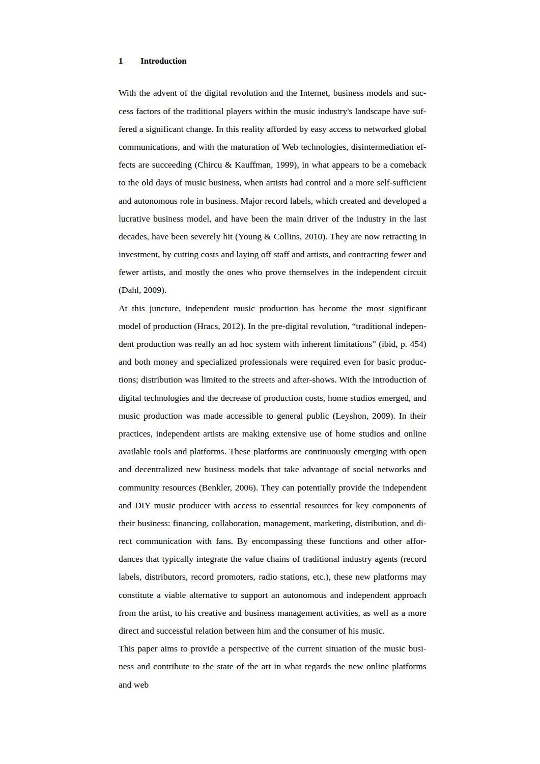1 Introduction
With the advent of the digital revolution and the Internet, business models and success factors of the traditional players within the music industry's landscape have suffered a significant change. In this reality afforded by easy access to networked global communications, and with the maturation of Web technologies, disintermediation effects are succeeding (Chircu & Kauffman, 1999), in what appears to be a comeback to the old days of music business, when artists had control and a more self-sufficient and autonomous role in business. Major record labels, which created and developed a lucrative business model, and have been the main driver of the industry in the last decades, have been severely hit (Young & Collins, 2010). They are now retracting in investment, by cutting costs and laying off staff and artists, and contracting fewer and fewer artists, and mostly the ones who prove themselves in the independent circuit (Dahl, 2009).
At this juncture, independent music production has become the most significant model of production (Hracs, 2012). In the pre-digital revolution, “traditional independent production was really an ad hoc system with inherent limitations” (ibid, p. 454) and both money and specialized professionals were required even for basic productions; distribution was limited to the streets and after-shows. With the introduction of digital technologies and the decrease of production costs, home studios emerged, and music production was made accessible to general public (Leyshon, 2009). In their practices, independent artists are making extensive use of home studios and online available tools and platforms. These platforms are continuously emerging with open and decentralized new business models that take advantage of social networks and community resources (Benkler, 2006). They can potentially provide the independent and DIY music producer with access to essential resources for key components of their business: financing, collaboration, management, marketing, distribution, and direct communication with fans. By encompassing these functions and other affordances that typically integrate the value chains of traditional industry agents (record labels, distributors, record promoters, radio stations, etc.), these new platforms may constitute a viable alternative to support an autonomous and independent approach from the artist, to his creative and business management activities, as well as a more direct and successful relation between him and the consumer of his music.
This paper aims to provide a perspective of the current situation of the music business and contribute to the state of the art in what regards the new online platforms and web